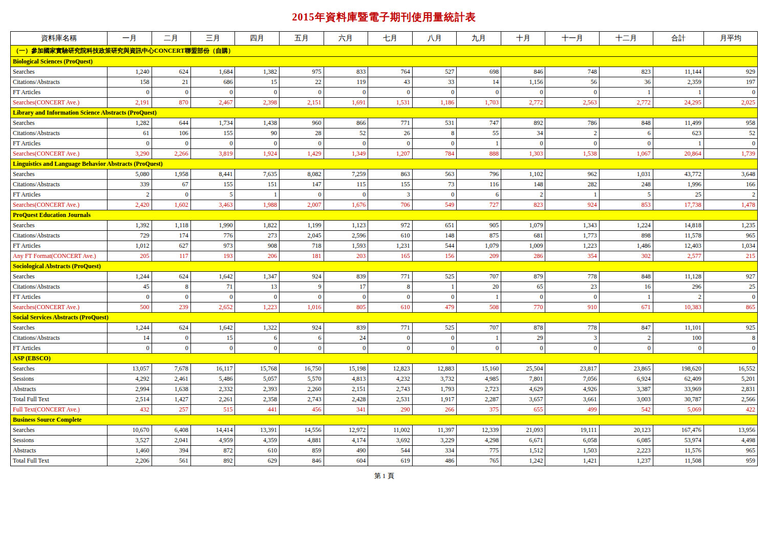2015年資料庫暨電子期刊使用量統計表
| 資料庫名稱 | 一月 | 二月 | 三月 | 四月 | 五月 | 六月 | 七月 | 八月 | 九月 | 十月 | 十一月 | 十二月 | 合計 | 月平均 |
| --- | --- | --- | --- | --- | --- | --- | --- | --- | --- | --- | --- | --- | --- | --- |
| （一）參加國家實驗研究院科技政策研究與資訊中心CONCERT聯盟部份（自購） |
| Biological Sciences (ProQuest) |
| Searches | 1,240 | 624 | 1,684 | 1,382 | 975 | 833 | 764 | 527 | 698 | 846 | 748 | 823 | 11,144 | 929 |
| Citations/Abstracts | 158 | 21 | 686 | 15 | 22 | 119 | 43 | 33 | 14 | 1,156 | 56 | 36 | 2,359 | 197 |
| FT Articles | 0 | 0 | 0 | 0 | 0 | 0 | 0 | 0 | 0 | 0 | 0 | 1 | 1 | 0 |
| Searches(CONCERT Ave.) | 2,191 | 870 | 2,467 | 2,398 | 2,151 | 1,691 | 1,531 | 1,186 | 1,703 | 2,772 | 2,563 | 2,772 | 24,295 | 2,025 |
| Library and Information Science Abstracts (ProQuest) |
| Searches | 1,282 | 644 | 1,734 | 1,438 | 960 | 866 | 771 | 531 | 747 | 892 | 786 | 848 | 11,499 | 958 |
| Citations/Abstracts | 61 | 106 | 155 | 90 | 28 | 52 | 26 | 8 | 55 | 34 | 2 | 6 | 623 | 52 |
| FT Articles | 0 | 0 | 0 | 0 | 0 | 0 | 0 | 0 | 1 | 0 | 0 | 0 | 1 | 0 |
| Searches(CONCERT Ave.) | 3,290 | 2,266 | 3,819 | 1,924 | 1,429 | 1,349 | 1,207 | 784 | 888 | 1,303 | 1,538 | 1,067 | 20,864 | 1,739 |
| Linguistics and Language Behavior Abstracts (ProQuest) |
| Searches | 5,080 | 1,958 | 8,441 | 7,635 | 8,082 | 7,259 | 863 | 563 | 796 | 1,102 | 962 | 1,031 | 43,772 | 3,648 |
| Citations/Abstracts | 339 | 67 | 155 | 151 | 147 | 115 | 155 | 73 | 116 | 148 | 282 | 248 | 1,996 | 166 |
| FT Articles | 2 | 0 | 5 | 1 | 0 | 0 | 3 | 0 | 6 | 2 | 1 | 5 | 25 | 2 |
| Searches(CONCERT Ave.) | 2,420 | 1,602 | 3,463 | 1,988 | 2,007 | 1,676 | 706 | 549 | 727 | 823 | 924 | 853 | 17,738 | 1,478 |
| ProQuest Education Journals |
| Searches | 1,392 | 1,118 | 1,990 | 1,822 | 1,199 | 1,123 | 972 | 651 | 905 | 1,079 | 1,343 | 1,224 | 14,818 | 1,235 |
| Citations/Abstracts | 729 | 174 | 776 | 273 | 2,045 | 2,596 | 610 | 148 | 875 | 681 | 1,773 | 898 | 11,578 | 965 |
| FT Articles | 1,012 | 627 | 973 | 908 | 718 | 1,593 | 1,231 | 544 | 1,079 | 1,009 | 1,223 | 1,486 | 12,403 | 1,034 |
| Any FT Format(CONCERT Ave.) | 205 | 117 | 193 | 206 | 181 | 203 | 165 | 156 | 209 | 286 | 354 | 302 | 2,577 | 215 |
| Sociological Abstracts (ProQuest) |
| Searches | 1,244 | 624 | 1,642 | 1,347 | 924 | 839 | 771 | 525 | 707 | 879 | 778 | 848 | 11,128 | 927 |
| Citations/Abstracts | 45 | 8 | 71 | 13 | 9 | 17 | 8 | 1 | 20 | 65 | 23 | 16 | 296 | 25 |
| FT Articles | 0 | 0 | 0 | 0 | 0 | 0 | 0 | 0 | 1 | 0 | 0 | 1 | 2 | 0 |
| Searches(CONCERT Ave.) | 500 | 239 | 2,652 | 1,223 | 1,016 | 805 | 610 | 479 | 508 | 770 | 910 | 671 | 10,383 | 865 |
| Social Services Abstracts (ProQuest) |
| Searches | 1,244 | 624 | 1,642 | 1,322 | 924 | 839 | 771 | 525 | 707 | 878 | 778 | 847 | 11,101 | 925 |
| Citations/Abstracts | 14 | 0 | 15 | 6 | 6 | 24 | 0 | 0 | 1 | 29 | 3 | 2 | 100 | 8 |
| FT Articles | 0 | 0 | 0 | 0 | 0 | 0 | 0 | 0 | 0 | 0 | 0 | 0 | 0 | 0 |
| ASP (EBSCO) |
| Searches | 13,057 | 7,678 | 16,117 | 15,768 | 16,750 | 15,198 | 12,823 | 12,883 | 15,160 | 25,504 | 23,817 | 23,865 | 198,620 | 16,552 |
| Sessions | 4,292 | 2,461 | 5,486 | 5,057 | 5,570 | 4,813 | 4,232 | 3,732 | 4,985 | 7,801 | 7,056 | 6,924 | 62,409 | 5,201 |
| Abstracts | 2,994 | 1,638 | 2,332 | 2,393 | 2,260 | 2,151 | 2,743 | 1,793 | 2,723 | 4,629 | 4,926 | 3,387 | 33,969 | 2,831 |
| Total Full Text | 2,514 | 1,427 | 2,261 | 2,358 | 2,743 | 2,428 | 2,531 | 1,917 | 2,287 | 3,657 | 3,661 | 3,003 | 30,787 | 2,566 |
| Full Text(CONCERT Ave.) | 432 | 257 | 515 | 441 | 456 | 341 | 290 | 266 | 375 | 655 | 499 | 542 | 5,069 | 422 |
| Business Source Complete |
| Searches | 10,670 | 6,408 | 14,414 | 13,391 | 14,556 | 12,972 | 11,002 | 11,397 | 12,339 | 21,093 | 19,111 | 20,123 | 167,476 | 13,956 |
| Sessions | 3,527 | 2,041 | 4,959 | 4,359 | 4,881 | 4,174 | 3,692 | 3,229 | 4,298 | 6,671 | 6,058 | 6,085 | 53,974 | 4,498 |
| Abstracts | 1,460 | 394 | 872 | 610 | 859 | 490 | 544 | 334 | 775 | 1,512 | 1,503 | 2,223 | 11,576 | 965 |
| Total Full Text | 2,206 | 561 | 892 | 629 | 846 | 604 | 619 | 486 | 765 | 1,242 | 1,421 | 1,237 | 11,508 | 959 |
第 1 頁